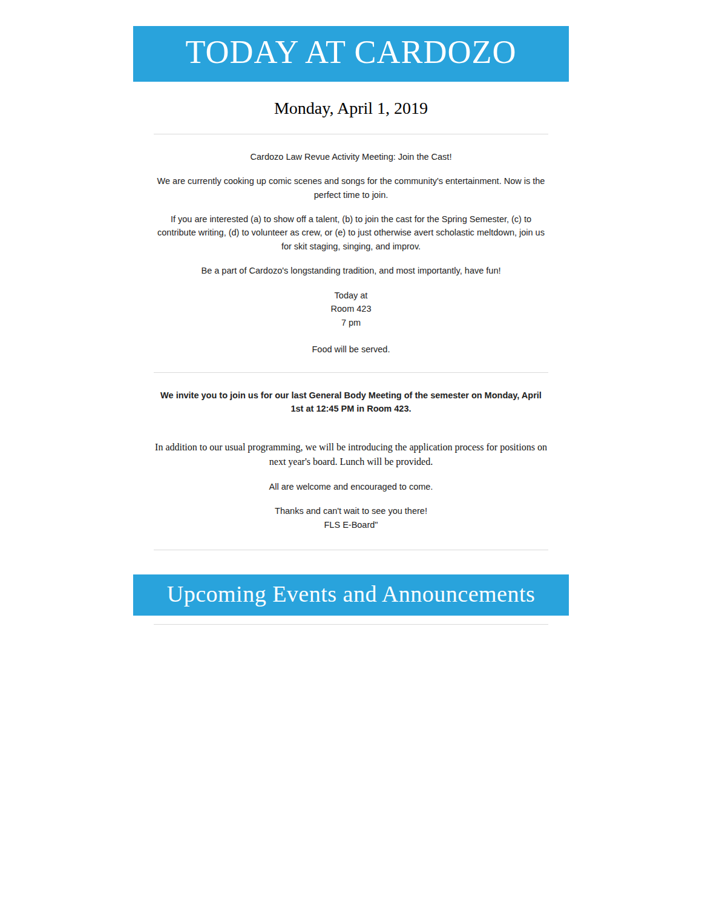TODAY AT CARDOZO
Monday, April 1, 2019
Cardozo Law Revue Activity Meeting: Join the Cast!
We are currently cooking up comic scenes and songs for the community's entertainment. Now is the perfect time to join.
If you are interested (a) to show off a talent, (b) to join the cast for the Spring Semester, (c) to contribute writing, (d) to volunteer as crew, or (e) to just otherwise avert scholastic meltdown, join us for skit staging, singing, and improv.
Be a part of Cardozo's longstanding tradition, and most importantly, have fun!
Today at
Room 423
7 pm
Food will be served.
We invite you to join us for our last General Body Meeting of the semester on Monday, April 1st at 12:45 PM in Room 423.
In addition to our usual programming, we will be introducing the application process for positions on next year's board. Lunch will be provided.
All are welcome and encouraged to come.
Thanks and can't wait to see you there!
FLS E-Board"
Upcoming Events and Announcements